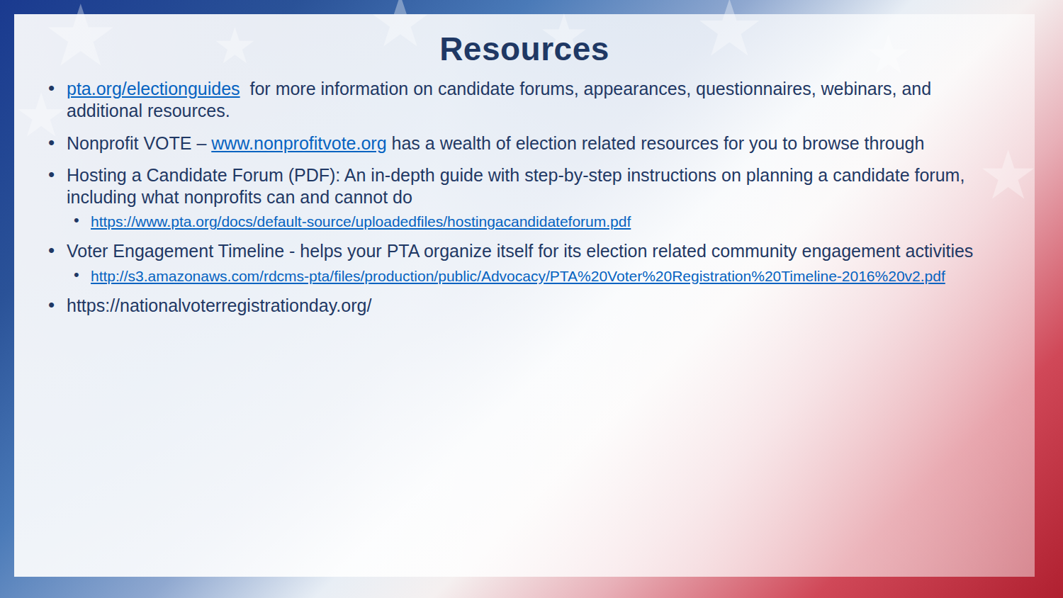★ ★ ★ ★ ★ ★ ★ ★
Resources
pta.org/electionguides for more information on candidate forums, appearances, questionnaires, webinars, and additional resources.
Nonprofit VOTE – www.nonprofitvote.org has a wealth of election related resources for you to browse through
Hosting a Candidate Forum (PDF): An in-depth guide with step-by-step instructions on planning a candidate forum, including what nonprofits can and cannot do
https://www.pta.org/docs/default-source/uploadedfiles/hostingacandidateforum.pdf
Voter Engagement Timeline - helps your PTA organize itself for its election related community engagement activities
http://s3.amazonaws.com/rdcms-pta/files/production/public/Advocacy/PTA%20Voter%20Registration%20Timeline-2016%20v2.pdf
https://nationalvoterregistrationday.org/